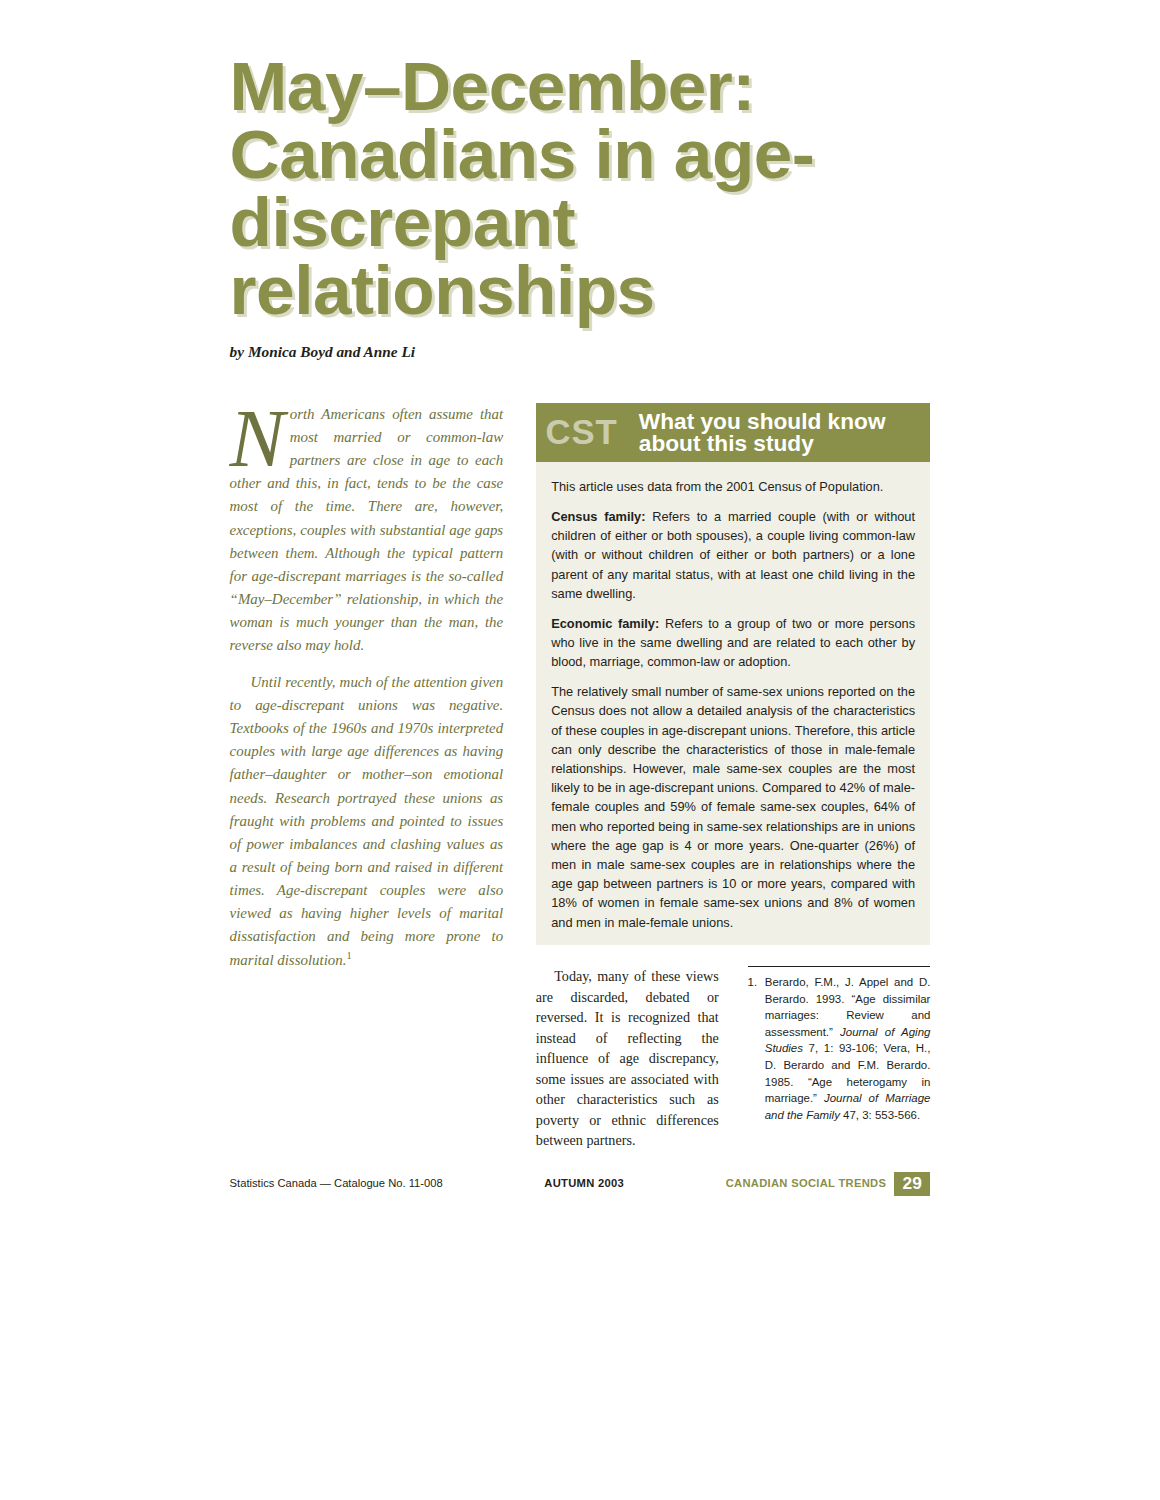May–December: Canadians in age-discrepant relationships
by Monica Boyd and Anne Li
North Americans often assume that most married or common-law partners are close in age to each other and this, in fact, tends to be the case most of the time. There are, however, exceptions, couples with substantial age gaps between them. Although the typical pattern for age-discrepant marriages is the so-called “May–December” relationship, in which the woman is much younger than the man, the reverse also may hold.
Until recently, much of the attention given to age-discrepant unions was negative. Textbooks of the 1960s and 1970s interpreted couples with large age differences as having father–daughter or mother–son emotional needs. Research portrayed these unions as fraught with problems and pointed to issues of power imbalances and clashing values as a result of being born and raised in different times. Age-discrepant couples were also viewed as having higher levels of marital dissatisfaction and being more prone to marital dissolution.1
CST
What you should know about this study
This article uses data from the 2001 Census of Population.
Census family: Refers to a married couple (with or without children of either or both spouses), a couple living common-law (with or without children of either or both partners) or a lone parent of any marital status, with at least one child living in the same dwelling.
Economic family: Refers to a group of two or more persons who live in the same dwelling and are related to each other by blood, marriage, common-law or adoption.
The relatively small number of same-sex unions reported on the Census does not allow a detailed analysis of the characteristics of these couples in age-discrepant unions. Therefore, this article can only describe the characteristics of those in male-female relationships. However, male same-sex couples are the most likely to be in age-discrepant unions. Compared to 42% of male-female couples and 59% of female same-sex couples, 64% of men who reported being in same-sex relationships are in unions where the age gap is 4 or more years. One-quarter (26%) of men in male same-sex couples are in relationships where the age gap between partners is 10 or more years, compared with 18% of women in female same-sex unions and 8% of women and men in male-female unions.
Today, many of these views are discarded, debated or reversed. It is recognized that instead of reflecting the influence of age discrepancy, some issues are associated with other characteristics such as poverty or ethnic differences between partners.
1. Berardo, F.M., J. Appel and D. Berardo. 1993. “Age dissimilar marriages: Review and assessment.” Journal of Aging Studies 7, 1: 93-106; Vera, H., D. Berardo and F.M. Berardo. 1985. “Age heterogamy in marriage.” Journal of Marriage and the Family 47, 3: 553-566.
Statistics Canada — Catalogue No. 11-008
AUTUMN 2003
CANADIAN SOCIAL TRENDS 29